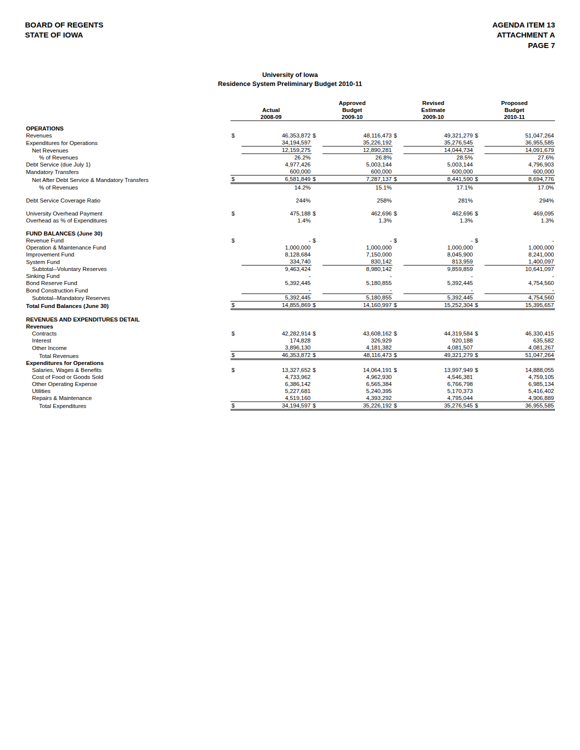BOARD OF REGENTS
STATE OF IOWA
AGENDA ITEM 13
ATTACHMENT A
PAGE 7
University of Iowa
Residence System Preliminary Budget 2010-11
| | | Approved | Revised | Proposed |
| | Actual | Budget | Estimate | Budget |
| | 2008-09 | 2009-10 | 2009-10 | 2010-11 |
| OPERATIONS | |
| Revenues | $ | 46,353,872 | $ | 48,116,473 | $ | 49,321,279 | $ | 51,047,264 |
| Expenditures for Operations | | 34,194,597 | | 35,226,192 | | 35,276,545 | | 36,955,585 |
| Net Revenues | | 12,159,275 | | 12,890,281 | | 14,044,734 | | 14,091,679 |
| % of Revenues | | 26.2% | | 26.8% | | 28.5% | | 27.6% |
| Debt Service (due July 1) | | 4,977,426 | | 5,003,144 | | 5,003,144 | | 4,796,903 |
| Mandatory Transfers | | 600,000 | | 600,000 | | 600,000 | | 600,000 |
| Net After Debt Service & Mandatory Transfers | $ | 6,581,849 | $ | 7,287,137 | $ | 8,441,590 | $ | 8,694,776 |
| % of Revenues | | 14.2% | | 15.1% | | 17.1% | | 17.0% |
| Debt Service Coverage Ratio | | 244% | | 258% | | 281% | | 294% |
| University Overhead Payment | $ | 475,188 | $ | 462,696 | $ | 462,696 | $ | 469,095 |
| Overhead as % of Expenditures | | 1.4% | | 1.3% | | 1.3% | | 1.3% |
| FUND BALANCES (June 30) | |
| Revenue Fund | $ | - | $ | - | $ | - | $ | - |
| Operation & Maintenance Fund | | 1,000,000 | | 1,000,000 | | 1,000,000 | | 1,000,000 |
| Improvement Fund | | 8,128,684 | | 7,150,000 | | 8,045,900 | | 8,241,000 |
| System Fund | | 334,740 | | 830,142 | | 813,959 | | 1,400,097 |
| Subtotal--Voluntary Reserves | | 9,463,424 | | 8,980,142 | | 9,859,859 | | 10,641,097 |
| Sinking Fund | | - | | - | | - | | - |
| Bond Reserve Fund | | 5,392,445 | | 5,180,855 | | 5,392,445 | | 4,754,560 |
| Bond Construction Fund | | - | | - | | - | | - |
| Subtotal--Mandatory Reserves | | 5,392,445 | | 5,180,855 | | 5,392,445 | | 4,754,560 |
| Total Fund Balances (June 30) | $ | 14,855,869 | $ | 14,160,997 | $ | 15,252,304 | $ | 15,395,657 |
| REVENUES AND EXPENDITURES DETAIL | |
| Revenues | |
| Contracts | $ | 42,282,914 | $ | 43,608,162 | $ | 44,319,584 | $ | 46,330,415 |
| Interest | | 174,828 | | 326,929 | | 920,188 | | 635,582 |
| Other Income | | 3,896,130 | | 4,181,382 | | 4,081,507 | | 4,081,267 |
| Total Revenues | $ | 46,353,872 | $ | 48,116,473 | $ | 49,321,279 | $ | 51,047,264 |
| Expenditures for Operations | |
| Salaries, Wages & Benefits | $ | 13,327,652 | $ | 14,064,191 | $ | 13,997,949 | $ | 14,888,055 |
| Cost of Food or Goods Sold | | 4,733,962 | | 4,962,930 | | 4,546,381 | | 4,759,105 |
| Other Operating Expense | | 6,386,142 | | 6,565,384 | | 6,766,798 | | 6,985,134 |
| Utilities | | 5,227,681 | | 5,240,395 | | 5,170,373 | | 5,416,402 |
| Repairs & Maintenance | | 4,519,160 | | 4,393,292 | | 4,795,044 | | 4,906,889 |
| Total Expenditures | $ | 34,194,597 | $ | 35,226,192 | $ | 35,276,545 | $ | 36,955,585 |